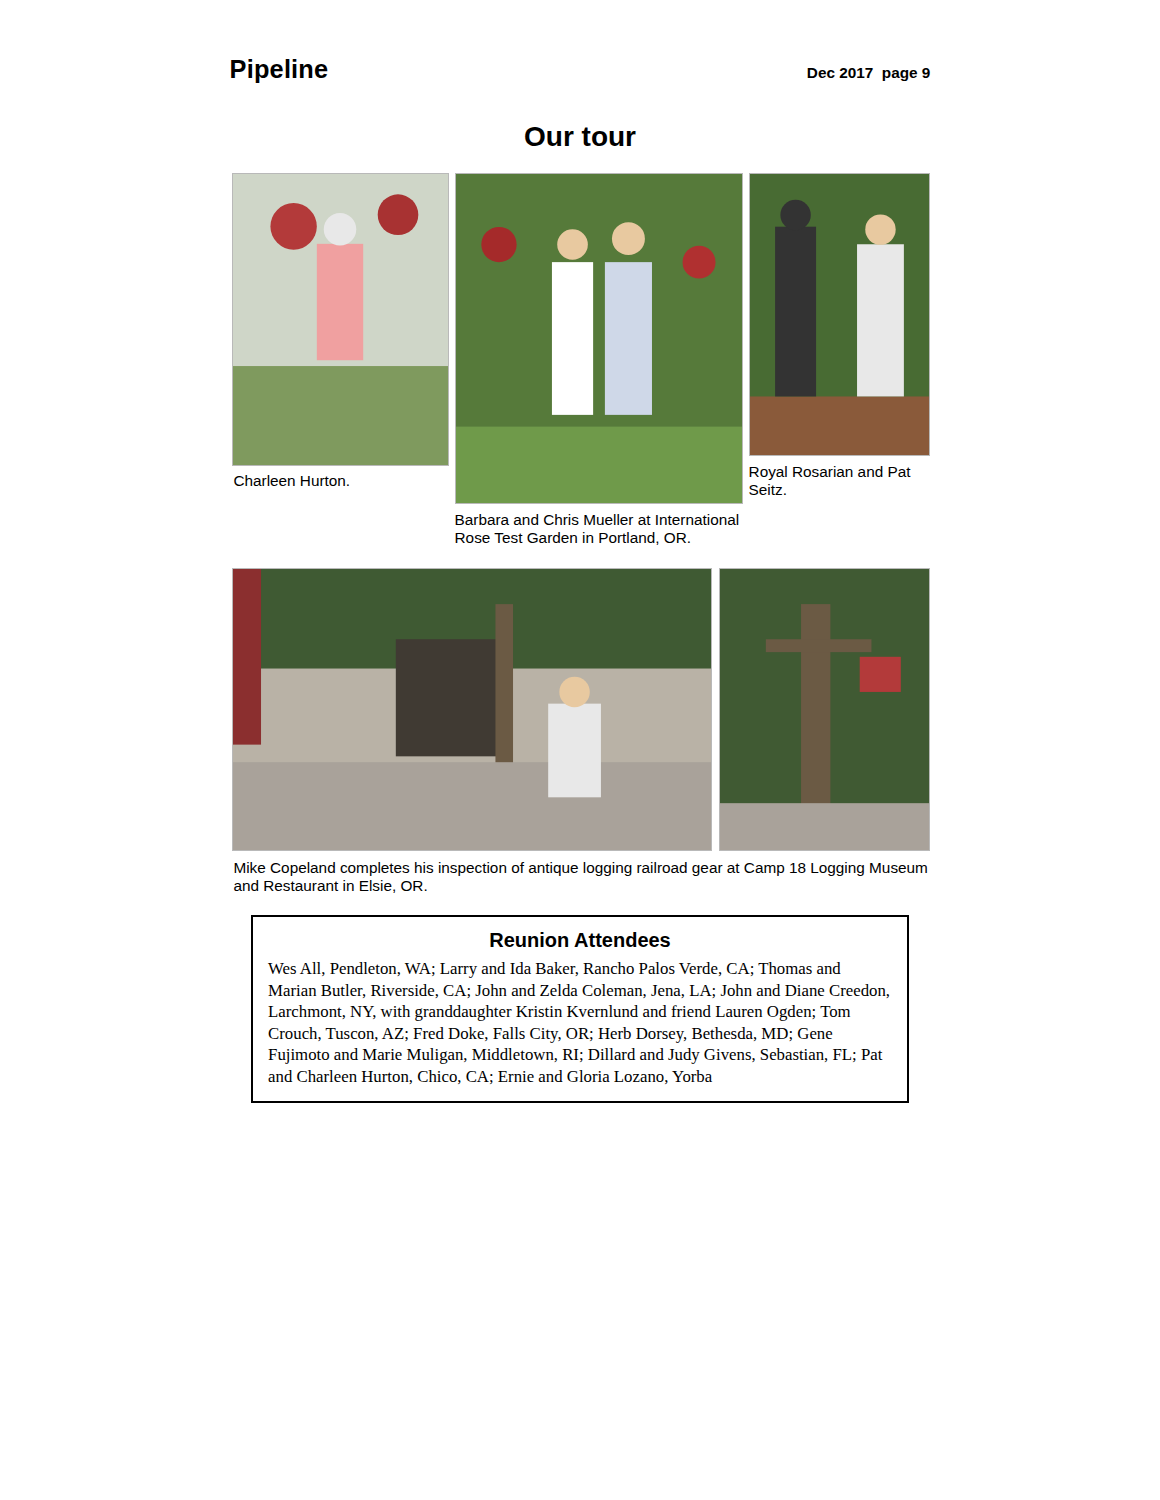Pipeline
Dec 2017 page 9
Our tour
Charleen Hurton.
Barbara and Chris Mueller at International Rose Test Garden in Portland, OR.
Royal Rosarian and Pat Seitz.
Mike Copeland completes his inspection of antique logging railroad gear at Camp 18 Logging Museum and Restaurant in Elsie, OR.
Reunion Attendees
Wes All, Pendleton, WA; Larry and Ida Baker, Rancho Palos Verde, CA; Thomas and Marian Butler, Riverside, CA; John and Zelda Coleman, Jena, LA; John and Diane Creedon, Larchmont, NY, with granddaughter Kristin Kvernlund and friend Lauren Ogden; Tom Crouch, Tuscon, AZ; Fred Doke, Falls City, OR; Herb Dorsey, Bethesda, MD; Gene Fujimoto and Marie Muligan, Middletown, RI; Dillard and Judy Givens, Sebastian, FL; Pat and Charleen Hurton, Chico, CA; Ernie and Gloria Lozano, Yorba